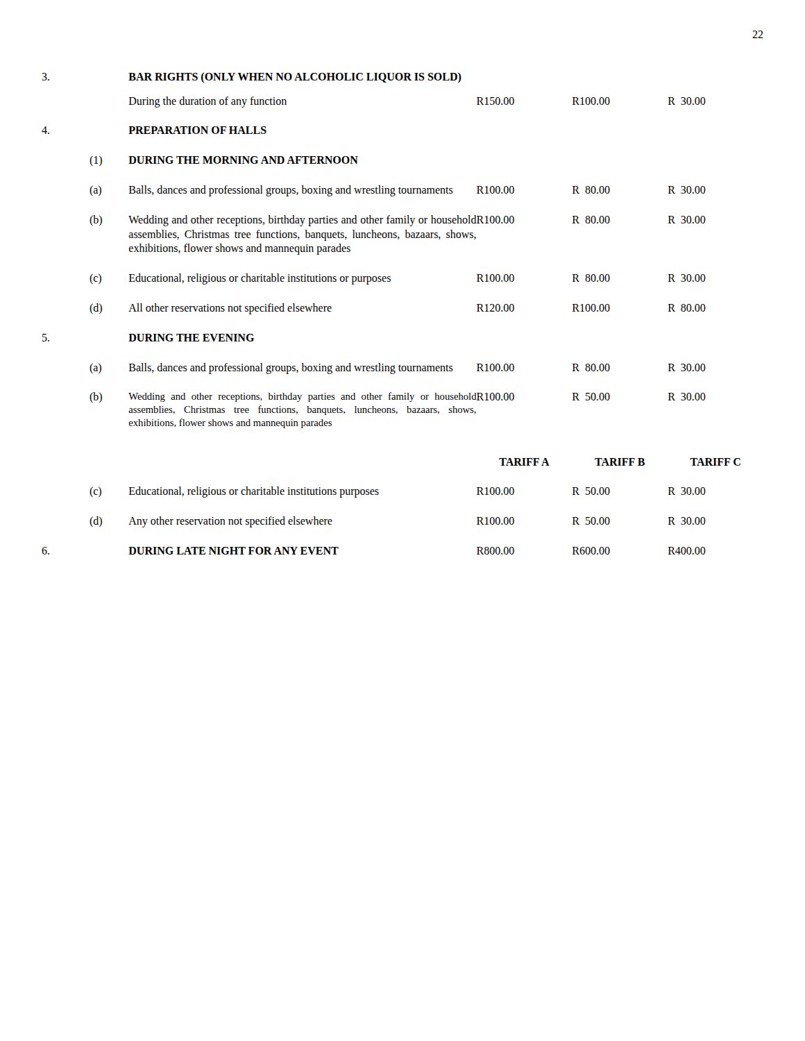22
| 3. | | BAR RIGHTS (ONLY WHEN NO ALCOHOLIC LIQUOR IS SOLD) | | | |
| | | During the duration of any function | R150.00 | R100.00 | R 30.00 |
| 4. | | PREPARATION OF HALLS | | | |
| | (1) | DURING THE MORNING AND AFTERNOON | | | |
| | (a) | Balls, dances and professional groups, boxing and wrestling tournaments | R100.00 | R 80.00 | R 30.00 |
| | (b) | Wedding and other receptions, birthday parties and other family or household assemblies, Christmas tree functions, banquets, luncheons, bazaars, shows, exhibitions, flower shows and mannequin parades | R100.00 | R 80.00 | R 30.00 |
| | (c) | Educational, religious or charitable institutions or purposes | R100.00 | R 80.00 | R 30.00 |
| | (d) | All other reservations not specified elsewhere | R120.00 | R100.00 | R 80.00 |
| 5. | | DURING THE EVENING | | | |
| | (a) | Balls, dances and professional groups, boxing and wrestling tournaments | R100.00 | R 80.00 | R 30.00 |
| | (b) | Wedding and other receptions, birthday parties and other family or household assemblies, Christmas tree functions, banquets, luncheons, bazaars, shows, exhibitions, flower shows and mannequin parades | R100.00 | R 50.00 | R 30.00 |
| | | | TARIFF A | TARIFF B | TARIFF C |
| | (c) | Educational, religious or charitable institutions purposes | R100.00 | R 50.00 | R 30.00 |
| | (d) | Any other reservation not specified elsewhere | R100.00 | R 50.00 | R 30.00 |
| 6. | | DURING LATE NIGHT FOR ANY EVENT | R800.00 | R600.00 | R400.00 |